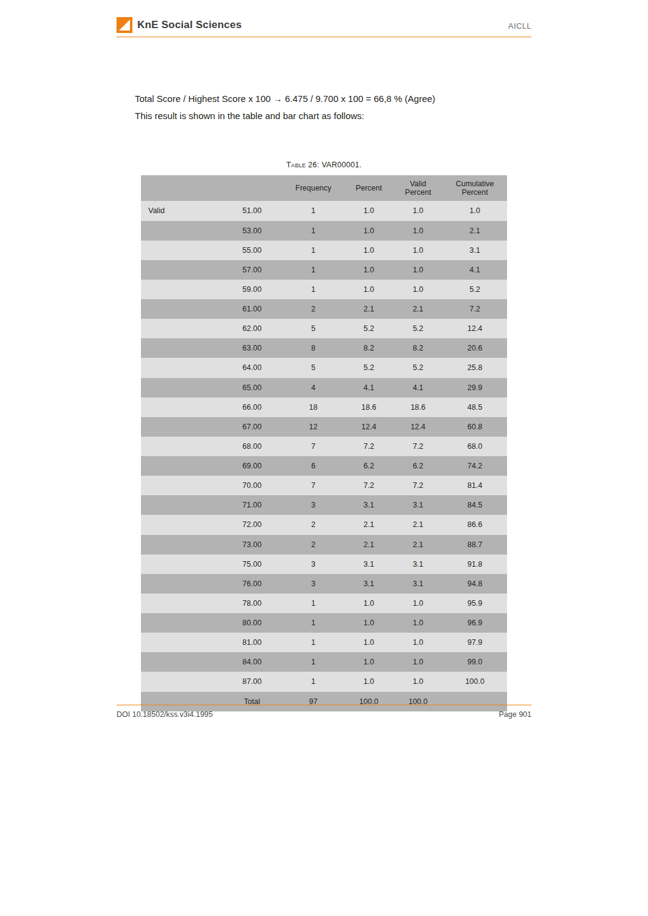KnE Social Sciences
AICLL
Total Score / Highest Score x 100 → 6.475 / 9.700 x 100 = 66,8 % (Agree)
This result is shown in the table and bar chart as follows:
Table 26: VAR00001.
| | | Frequency | Percent | Valid Percent | Cumulative Percent |
| --- | --- | --- | --- | --- | --- |
| Valid | 51.00 | 1 | 1.0 | 1.0 | 1.0 |
| | 53.00 | 1 | 1.0 | 1.0 | 2.1 |
| | 55.00 | 1 | 1.0 | 1.0 | 3.1 |
| | 57.00 | 1 | 1.0 | 1.0 | 4.1 |
| | 59.00 | 1 | 1.0 | 1.0 | 5.2 |
| | 61.00 | 2 | 2.1 | 2.1 | 7.2 |
| | 62.00 | 5 | 5.2 | 5.2 | 12.4 |
| | 63.00 | 8 | 8.2 | 8.2 | 20.6 |
| | 64.00 | 5 | 5.2 | 5.2 | 25.8 |
| | 65.00 | 4 | 4.1 | 4.1 | 29.9 |
| | 66.00 | 18 | 18.6 | 18.6 | 48.5 |
| | 67.00 | 12 | 12.4 | 12.4 | 60.8 |
| | 68.00 | 7 | 7.2 | 7.2 | 68.0 |
| | 69.00 | 6 | 6.2 | 6.2 | 74.2 |
| | 70.00 | 7 | 7.2 | 7.2 | 81.4 |
| | 71.00 | 3 | 3.1 | 3.1 | 84.5 |
| | 72.00 | 2 | 2.1 | 2.1 | 86.6 |
| | 73.00 | 2 | 2.1 | 2.1 | 88.7 |
| | 75.00 | 3 | 3.1 | 3.1 | 91.8 |
| | 76.00 | 3 | 3.1 | 3.1 | 94.8 |
| | 78.00 | 1 | 1.0 | 1.0 | 95.9 |
| | 80.00 | 1 | 1.0 | 1.0 | 96.9 |
| | 81.00 | 1 | 1.0 | 1.0 | 97.9 |
| | 84.00 | 1 | 1.0 | 1.0 | 99.0 |
| | 87.00 | 1 | 1.0 | 1.0 | 100.0 |
| | Total | 97 | 100.0 | 100.0 | |
DOI 10.18502/kss.v3i4.1995 Page 901